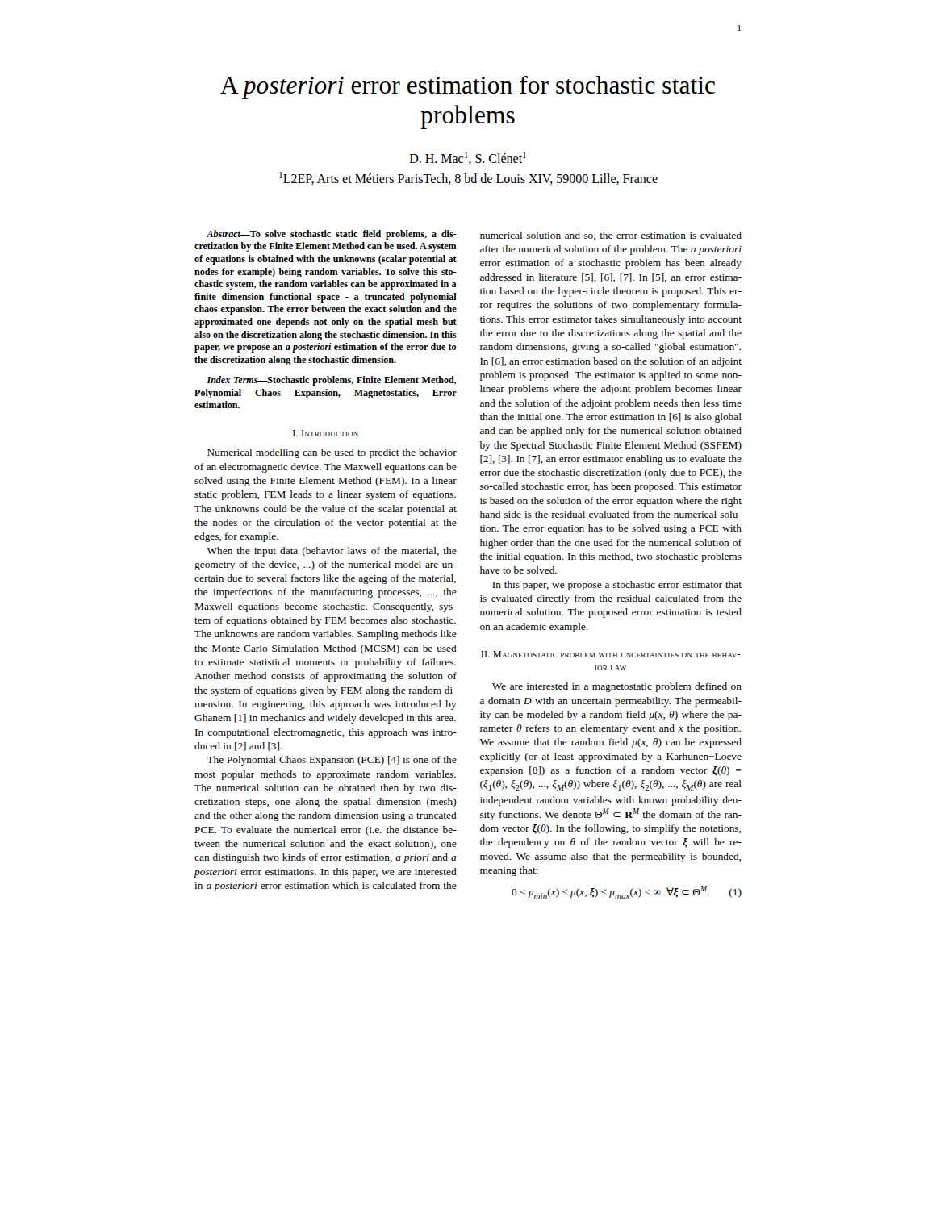1
A posteriori error estimation for stochastic static problems
D. H. Mac1, S. Clénet1
1L2EP, Arts et Métiers ParisTech, 8 bd de Louis XIV, 59000 Lille, France
Abstract—To solve stochastic static field problems, a discretization by the Finite Element Method can be used. A system of equations is obtained with the unknowns (scalar potential at nodes for example) being random variables. To solve this stochastic system, the random variables can be approximated in a finite dimension functional space - a truncated polynomial chaos expansion. The error between the exact solution and the approximated one depends not only on the spatial mesh but also on the discretization along the stochastic dimension. In this paper, we propose an a posteriori estimation of the error due to the discretization along the stochastic dimension.
Index Terms—Stochastic problems, Finite Element Method, Polynomial Chaos Expansion, Magnetostatics, Error estimation.
I. Introduction
Numerical modelling can be used to predict the behavior of an electromagnetic device. The Maxwell equations can be solved using the Finite Element Method (FEM). In a linear static problem, FEM leads to a linear system of equations. The unknowns could be the value of the scalar potential at the nodes or the circulation of the vector potential at the edges, for example.
When the input data (behavior laws of the material, the geometry of the device, ...) of the numerical model are uncertain due to several factors like the ageing of the material, the imperfections of the manufacturing processes, ..., the Maxwell equations become stochastic. Consequently, system of equations obtained by FEM becomes also stochastic. The unknowns are random variables. Sampling methods like the Monte Carlo Simulation Method (MCSM) can be used to estimate statistical moments or probability of failures. Another method consists of approximating the solution of the system of equations given by FEM along the random dimension. In engineering, this approach was introduced by Ghanem [1] in mechanics and widely developed in this area. In computational electromagnetic, this approach was introduced in [2] and [3].
The Polynomial Chaos Expansion (PCE) [4] is one of the most popular methods to approximate random variables. The numerical solution can be obtained then by two discretization steps, one along the spatial dimension (mesh) and the other along the random dimension using a truncated PCE. To evaluate the numerical error (i.e. the distance between the numerical solution and the exact solution), one can distinguish two kinds of error estimation, a priori and a posteriori error estimations. In this paper, we are interested in a posteriori error estimation which is calculated from the numerical solution and so, the error estimation is evaluated after the numerical solution of the problem. The a posteriori error estimation of a stochastic problem has been already addressed in literature [5], [6], [7]. In [5], an error estimation based on the hyper-circle theorem is proposed. This error requires the solutions of two complementary formulations. This error estimator takes simultaneously into account the error due to the discretizations along the spatial and the random dimensions, giving a so-called "global estimation". In [6], an error estimation based on the solution of an adjoint problem is proposed. The estimator is applied to some non-linear problems where the adjoint problem becomes linear and the solution of the adjoint problem needs then less time than the initial one. The error estimation in [6] is also global and can be applied only for the numerical solution obtained by the Spectral Stochastic Finite Element Method (SSFEM) [2], [3]. In [7], an error estimator enabling us to evaluate the error due the stochastic discretization (only due to PCE), the so-called stochastic error, has been proposed. This estimator is based on the solution of the error equation where the right hand side is the residual evaluated from the numerical solution. The error equation has to be solved using a PCE with higher order than the one used for the numerical solution of the initial equation. In this method, two stochastic problems have to be solved.
In this paper, we propose a stochastic error estimator that is evaluated directly from the residual calculated from the numerical solution. The proposed error estimation is tested on an academic example.
II. Magnetostatic problem with uncertainties on the behavior law
We are interested in a magnetostatic problem defined on a domain D with an uncertain permeability. The permeability can be modeled by a random field μ(x, θ) where the parameter θ refers to an elementary event and x the position. We assume that the random field μ(x, θ) can be expressed explicitly (or at least approximated by a Karhunen−Loeve expansion [8]) as a function of a random vector ξ(θ) = (ξ1(θ), ξ2(θ), ..., ξM(θ)) where ξ1(θ), ξ2(θ), ..., ξM(θ) are real independent random variables with known probability density functions. We denote ΘM ⊂ RM the domain of the random vector ξ(θ). In the following, to simplify the notations, the dependency on θ of the random vector ξ will be removed. We assume also that the permeability is bounded, meaning that:
0 < μmin(x) ≤ μ(x, ξ) ≤ μmax(x) < ∞ ∀ξ ⊂ ΘM. (1)